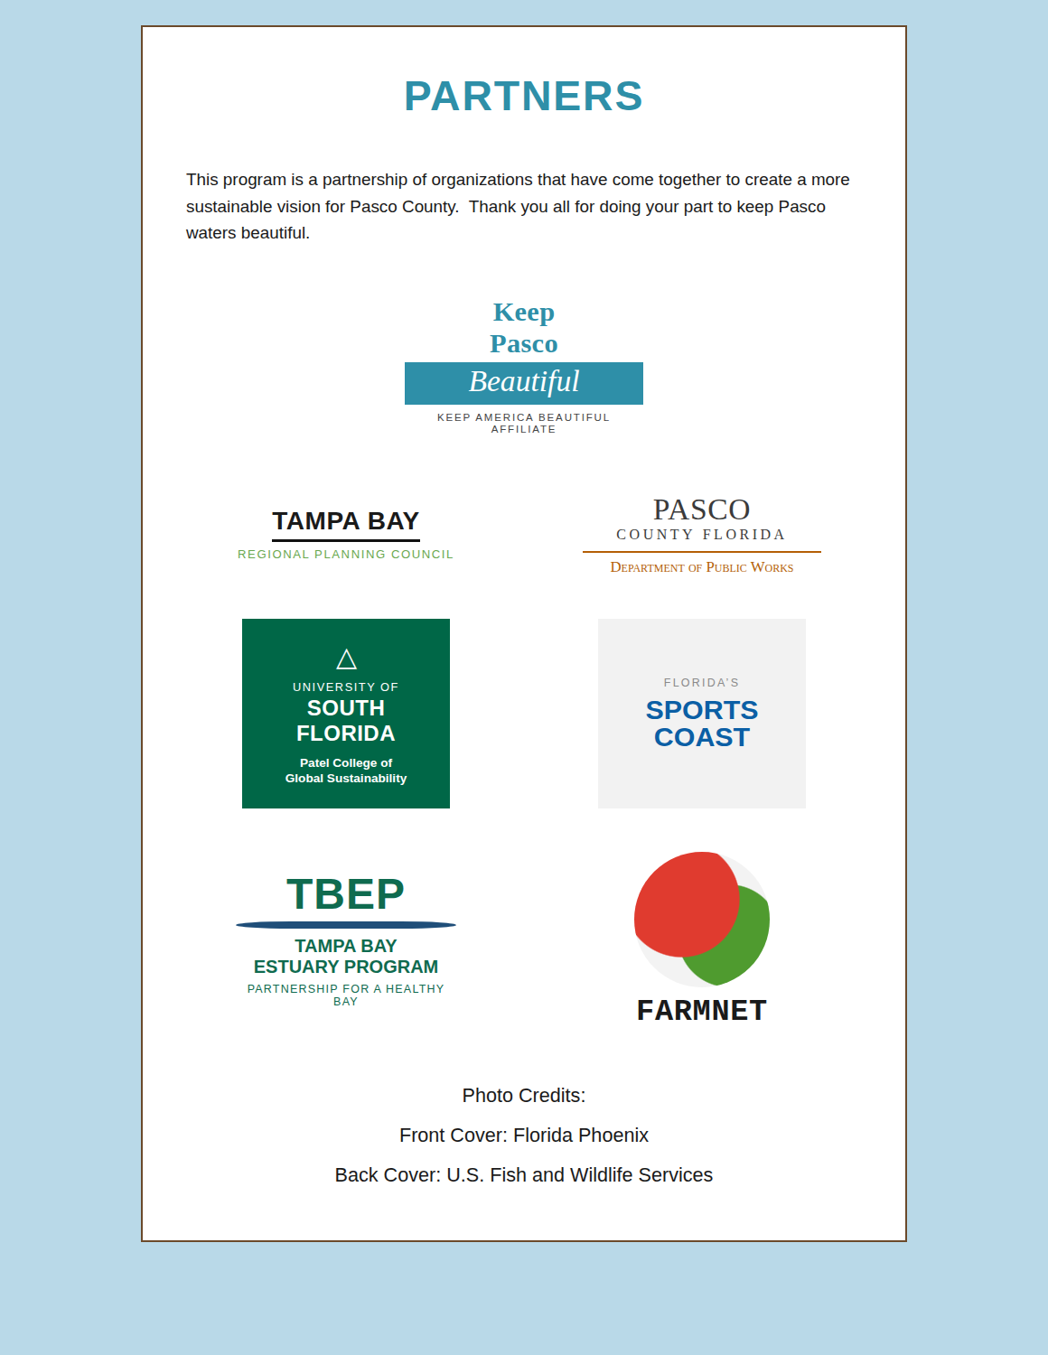PARTNERS
This program is a partnership of organizations that have come together to create a more sustainable vision for Pasco County. Thank you all for doing your part to keep Pasco waters beautiful.
Keep
Pasco
Beautiful
Keep America Beautiful Affiliate
TAMPA BAY
Regional Planning Council
PASCO
County Florida
Department of Public Works
△
University of
SOUTH FLORIDA
Patel College of
Global Sustainability
Florida’s
SPORTS COAST
TBEP
TAMPA BAY
ESTUARY PROGRAM
Partnership for a Healthy Bay
FARMNET
Photo Credits:
Front Cover: Florida Phoenix
Back Cover: U.S. Fish and Wildlife Services